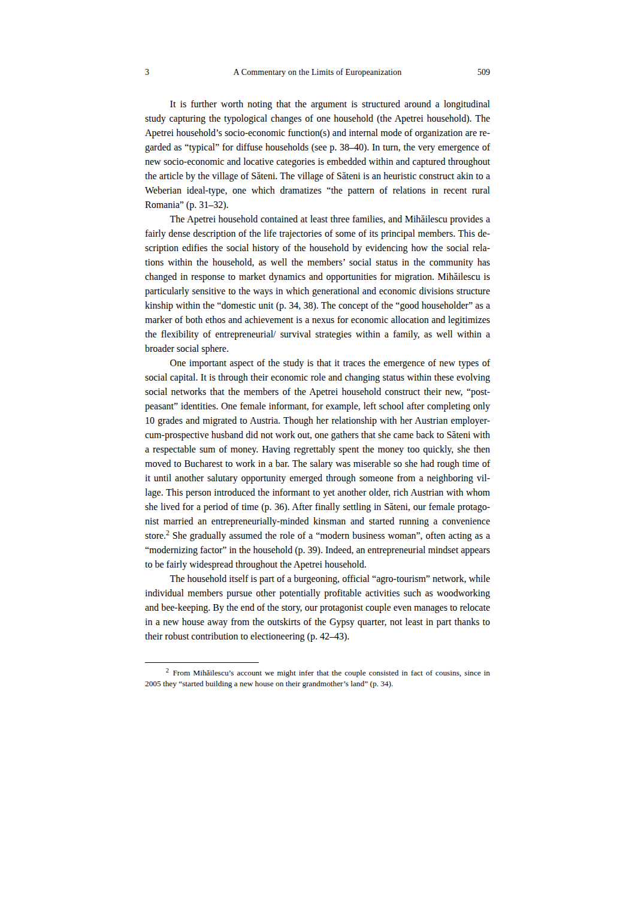3 A Commentary on the Limits of Europeanization 509
It is further worth noting that the argument is structured around a longitudinal study capturing the typological changes of one household (the Apetrei household). The Apetrei household’s socio-economic function(s) and internal mode of organization are regarded as “typical” for diffuse households (see p. 38–40). In turn, the very emergence of new socio-economic and locative categories is embedded within and captured throughout the article by the village of Săteni. The village of Săteni is an heuristic construct akin to a Weberian ideal-type, one which dramatizes “the pattern of relations in recent rural Romania” (p. 31–32).
The Apetrei household contained at least three families, and Mihăilescu provides a fairly dense description of the life trajectories of some of its principal members. This description edifies the social history of the household by evidencing how the social relations within the household, as well the members’ social status in the community has changed in response to market dynamics and opportunities for migration. Mihăilescu is particularly sensitive to the ways in which generational and economic divisions structure kinship within the “domestic unit (p. 34, 38). The concept of the “good householder” as a marker of both ethos and achievement is a nexus for economic allocation and legitimizes the flexibility of entrepreneurial/ survival strategies within a family, as well within a broader social sphere.
One important aspect of the study is that it traces the emergence of new types of social capital. It is through their economic role and changing status within these evolving social networks that the members of the Apetrei household construct their new, “post-peasant” identities. One female informant, for example, left school after completing only 10 grades and migrated to Austria. Though her relationship with her Austrian employer-cum-prospective husband did not work out, one gathers that she came back to Săteni with a respectable sum of money. Having regrettably spent the money too quickly, she then moved to Bucharest to work in a bar. The salary was miserable so she had rough time of it until another salutary opportunity emerged through someone from a neighboring village. This person introduced the informant to yet another older, rich Austrian with whom she lived for a period of time (p. 36). After finally settling in Săteni, our female protagonist married an entrepreneurially-minded kinsman and started running a convenience store.2 She gradually assumed the role of a “modern business woman”, often acting as a “modernizing factor” in the household (p. 39). Indeed, an entrepreneurial mindset appears to be fairly widespread throughout the Apetrei household.
The household itself is part of a burgeoning, official “agro-tourism” network, while individual members pursue other potentially profitable activities such as woodworking and bee-keeping. By the end of the story, our protagonist couple even manages to relocate in a new house away from the outskirts of the Gypsy quarter, not least in part thanks to their robust contribution to electioneering (p. 42–43).
2 From Mihăilescu’s account we might infer that the couple consisted in fact of cousins, since in 2005 they “started building a new house on their grandmother’s land” (p. 34).